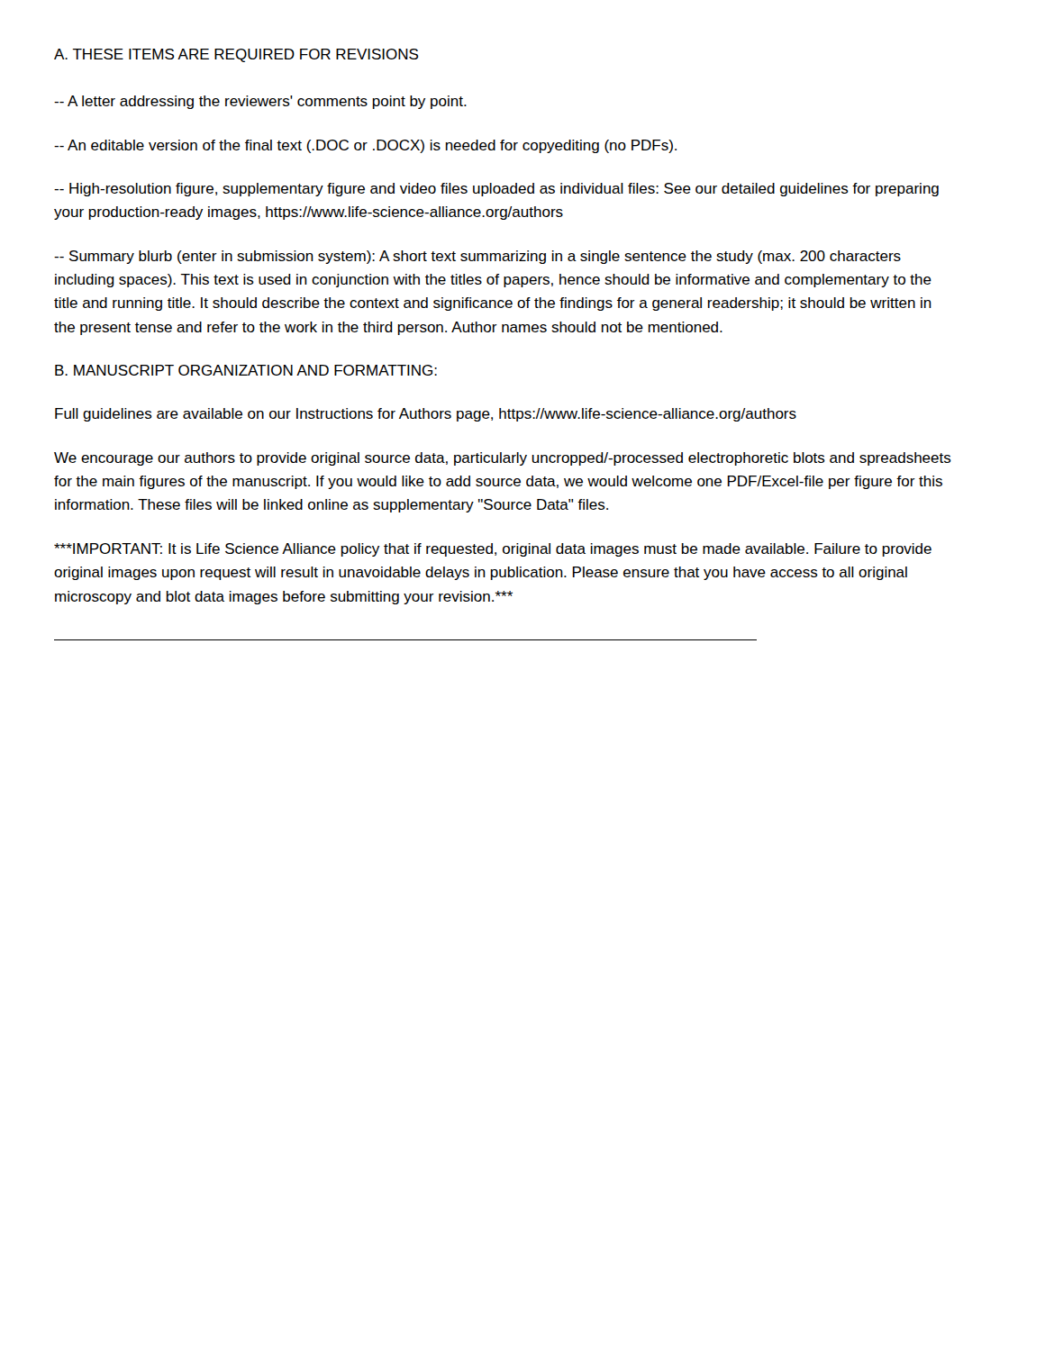A. THESE ITEMS ARE REQUIRED FOR REVISIONS
-- A letter addressing the reviewers' comments point by point.
-- An editable version of the final text (.DOC or .DOCX) is needed for copyediting (no PDFs).
-- High-resolution figure, supplementary figure and video files uploaded as individual files: See our detailed guidelines for preparing your production-ready images, https://www.life-science-alliance.org/authors
-- Summary blurb (enter in submission system): A short text summarizing in a single sentence the study (max. 200 characters including spaces). This text is used in conjunction with the titles of papers, hence should be informative and complementary to the title and running title. It should describe the context and significance of the findings for a general readership; it should be written in the present tense and refer to the work in the third person. Author names should not be mentioned.
B. MANUSCRIPT ORGANIZATION AND FORMATTING:
Full guidelines are available on our Instructions for Authors page, https://www.life-science-alliance.org/authors
We encourage our authors to provide original source data, particularly uncropped/-processed electrophoretic blots and spreadsheets for the main figures of the manuscript. If you would like to add source data, we would welcome one PDF/Excel-file per figure for this information. These files will be linked online as supplementary "Source Data" files.
***IMPORTANT: It is Life Science Alliance policy that if requested, original data images must be made available. Failure to provide original images upon request will result in unavoidable delays in publication. Please ensure that you have access to all original microscopy and blot data images before submitting your revision.***